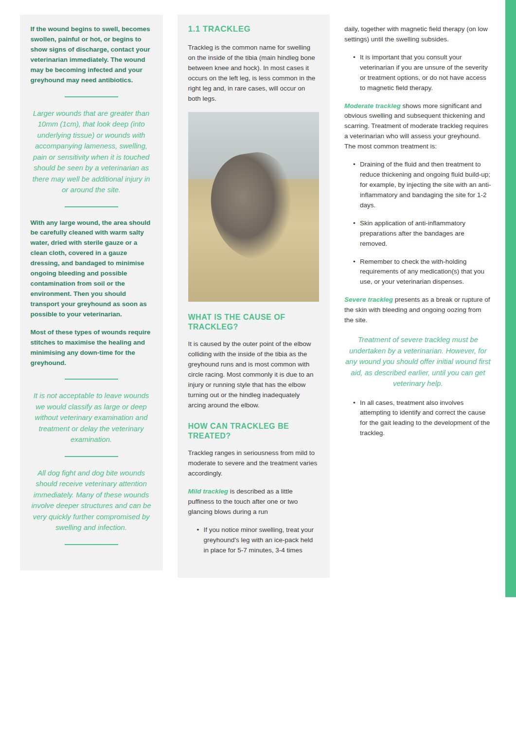If the wound begins to swell, becomes swollen, painful or hot, or begins to show signs of discharge, contact your veterinarian immediately. The wound may be becoming infected and your greyhound may need antibiotics.
Larger wounds that are greater than 10mm (1cm), that look deep (into underlying tissue) or wounds with accompanying lameness, swelling, pain or sensitivity when it is touched should be seen by a veterinarian as there may well be additional injury in or around the site.
With any large wound, the area should be carefully cleaned with warm salty water, dried with sterile gauze or a clean cloth, covered in a gauze dressing, and bandaged to minimise ongoing bleeding and possible contamination from soil or the environment. Then you should transport your greyhound as soon as possible to your veterinarian.
Most of these types of wounds require stitches to maximise the healing and minimising any down-time for the greyhound.
It is not acceptable to leave wounds we would classify as large or deep without veterinary examination and treatment or delay the veterinary examination.
All dog fight and dog bite wounds should receive veterinary attention immediately. Many of these wounds involve deeper structures and can be very quickly further compromised by swelling and infection.
1.1 Trackleg
Trackleg is the common name for swelling on the inside of the tibia (main hindleg bone between knee and hock). In most cases it occurs on the left leg, is less common in the right leg and, in rare cases, will occur on both legs.
What is the cause of trackleg?
It is caused by the outer point of the elbow colliding with the inside of the tibia as the greyhound runs and is most common with circle racing. Most commonly it is due to an injury or running style that has the elbow turning out or the hindleg inadequately arcing around the elbow.
How can trackleg be treated?
Trackleg ranges in seriousness from mild to moderate to severe and the treatment varies accordingly.
Mild trackleg is described as a little puffiness to the touch after one or two glancing blows during a run
If you notice minor swelling, treat your greyhound's leg with an ice-pack held in place for 5-7 minutes, 3-4 times
daily, together with magnetic field therapy (on low settings) until the swelling subsides.
It is important that you consult your veterinarian if you are unsure of the severity or treatment options, or do not have access to magnetic field therapy.
Moderate trackleg shows more significant and obvious swelling and subsequent thickening and scarring. Treatment of moderate trackleg requires a veterinarian who will assess your greyhound. The most common treatment is:
Draining of the fluid and then treatment to reduce thickening and ongoing fluid build-up; for example, by injecting the site with an anti-inflammatory and bandaging the site for 1-2 days.
Skin application of anti-inflammatory preparations after the bandages are removed.
Remember to check the with-holding requirements of any medication(s) that you use, or your veterinarian dispenses.
Severe trackleg presents as a break or rupture of the skin with bleeding and ongoing oozing from the site.
Treatment of severe trackleg must be undertaken by a veterinarian. However, for any wound you should offer initial wound first aid, as described earlier, until you can get veterinary help.
In all cases, treatment also involves attempting to identify and correct the cause for the gait leading to the development of the trackleg.